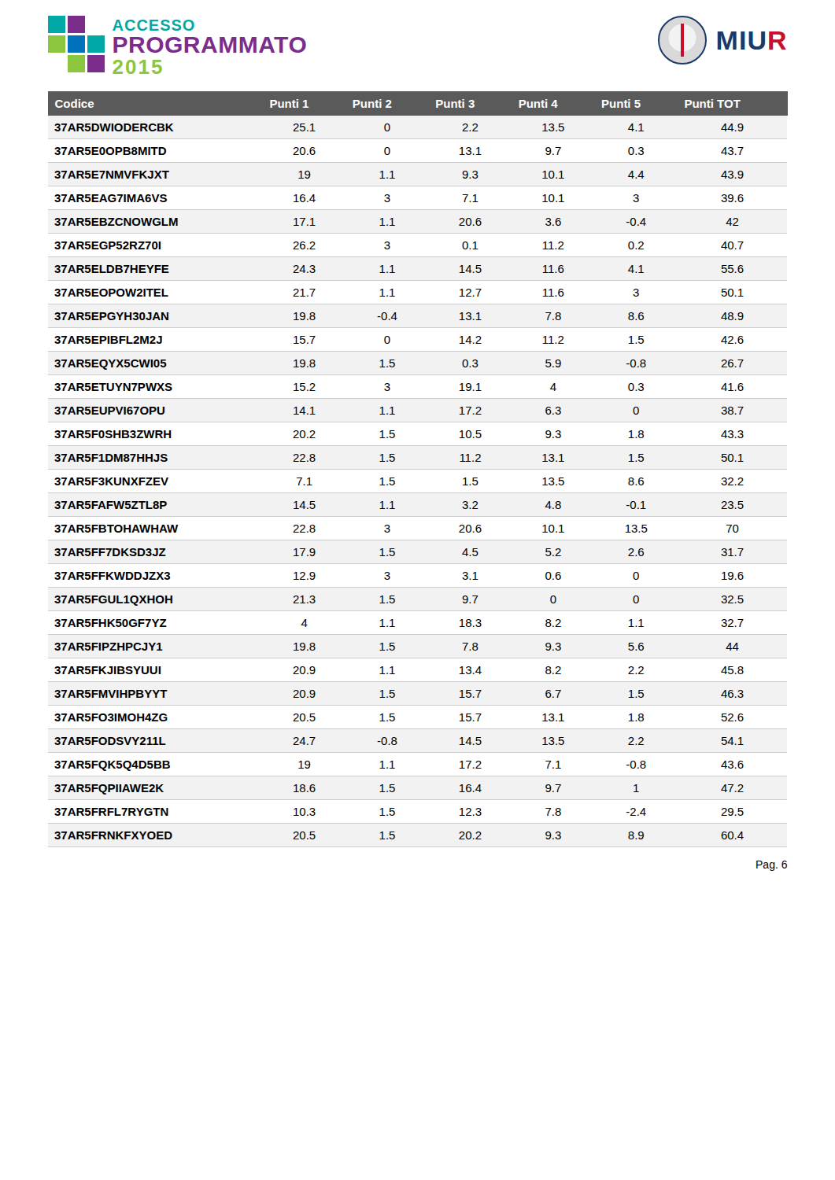ACCESSO
PROGRAMMATO
2015
MIUR
| Codice | Punti 1 | Punti 2 | Punti 3 | Punti 4 | Punti 5 | Punti TOT |
| --- | --- | --- | --- | --- | --- | --- |
| 37AR5DWIODERCBK | 25.1 | 0 | 2.2 | 13.5 | 4.1 | 44.9 |
| 37AR5E0OPB8MITD | 20.6 | 0 | 13.1 | 9.7 | 0.3 | 43.7 |
| 37AR5E7NMVFKJXT | 19 | 1.1 | 9.3 | 10.1 | 4.4 | 43.9 |
| 37AR5EAG7IMA6VS | 16.4 | 3 | 7.1 | 10.1 | 3 | 39.6 |
| 37AR5EBZCNOWGLM | 17.1 | 1.1 | 20.6 | 3.6 | -0.4 | 42 |
| 37AR5EGP52RZ70I | 26.2 | 3 | 0.1 | 11.2 | 0.2 | 40.7 |
| 37AR5ELDB7HEYFE | 24.3 | 1.1 | 14.5 | 11.6 | 4.1 | 55.6 |
| 37AR5EOPOW2ITEL | 21.7 | 1.1 | 12.7 | 11.6 | 3 | 50.1 |
| 37AR5EPGYH30JAN | 19.8 | -0.4 | 13.1 | 7.8 | 8.6 | 48.9 |
| 37AR5EPIBFL2M2J | 15.7 | 0 | 14.2 | 11.2 | 1.5 | 42.6 |
| 37AR5EQYX5CWI05 | 19.8 | 1.5 | 0.3 | 5.9 | -0.8 | 26.7 |
| 37AR5ETUYN7PWXS | 15.2 | 3 | 19.1 | 4 | 0.3 | 41.6 |
| 37AR5EUPVI67OPU | 14.1 | 1.1 | 17.2 | 6.3 | 0 | 38.7 |
| 37AR5F0SHB3ZWRH | 20.2 | 1.5 | 10.5 | 9.3 | 1.8 | 43.3 |
| 37AR5F1DM87HHJS | 22.8 | 1.5 | 11.2 | 13.1 | 1.5 | 50.1 |
| 37AR5F3KUNXFZEV | 7.1 | 1.5 | 1.5 | 13.5 | 8.6 | 32.2 |
| 37AR5FAFW5ZTL8P | 14.5 | 1.1 | 3.2 | 4.8 | -0.1 | 23.5 |
| 37AR5FBTOHAWHAW | 22.8 | 3 | 20.6 | 10.1 | 13.5 | 70 |
| 37AR5FF7DKSD3JZ | 17.9 | 1.5 | 4.5 | 5.2 | 2.6 | 31.7 |
| 37AR5FFKWDDJZX3 | 12.9 | 3 | 3.1 | 0.6 | 0 | 19.6 |
| 37AR5FGUL1QXHOH | 21.3 | 1.5 | 9.7 | 0 | 0 | 32.5 |
| 37AR5FHK50GF7YZ | 4 | 1.1 | 18.3 | 8.2 | 1.1 | 32.7 |
| 37AR5FIPZHPCJY1 | 19.8 | 1.5 | 7.8 | 9.3 | 5.6 | 44 |
| 37AR5FKJIBSYUUI | 20.9 | 1.1 | 13.4 | 8.2 | 2.2 | 45.8 |
| 37AR5FMVIHPBYYT | 20.9 | 1.5 | 15.7 | 6.7 | 1.5 | 46.3 |
| 37AR5FO3IMOH4ZG | 20.5 | 1.5 | 15.7 | 13.1 | 1.8 | 52.6 |
| 37AR5FODSVY211L | 24.7 | -0.8 | 14.5 | 13.5 | 2.2 | 54.1 |
| 37AR5FQK5Q4D5BB | 19 | 1.1 | 17.2 | 7.1 | -0.8 | 43.6 |
| 37AR5FQPIIAWE2K | 18.6 | 1.5 | 16.4 | 9.7 | 1 | 47.2 |
| 37AR5FRFL7RYGTN | 10.3 | 1.5 | 12.3 | 7.8 | -2.4 | 29.5 |
| 37AR5FRNKFXYOED | 20.5 | 1.5 | 20.2 | 9.3 | 8.9 | 60.4 |
Pag. 6